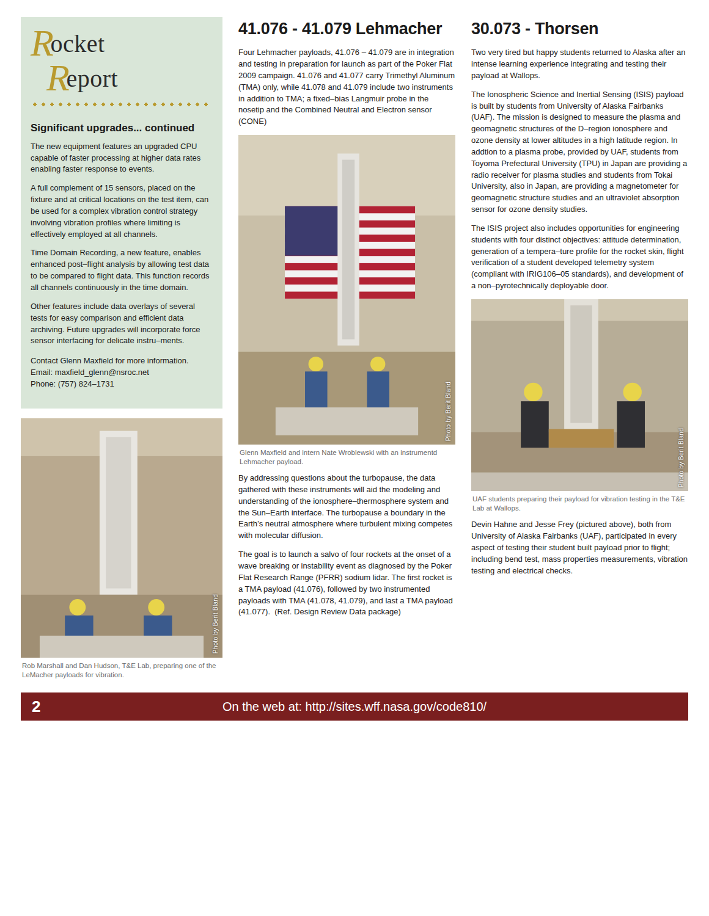Rocket Report
Significant upgrades... continued
The new equipment features an upgraded CPU capable of faster processing at higher data rates enabling faster response to events.
A full complement of 15 sensors, placed on the fixture and at critical locations on the test item, can be used for a complex vibration control strategy involving vibration profiles where limiting is effectively employed at all channels.
Time Domain Recording, a new feature, enables enhanced post–flight analysis by allowing test data to be compared to flight data. This function records all channels continuously in the time domain.
Other features include data overlays of several tests for easy comparison and efficient data archiving. Future upgrades will incorporate force sensor interfacing for delicate instru–ments.
Contact Glenn Maxfield for more information.
Email: maxfield_glenn@nsroc.net
Phone: (757) 824–1731
Photo by Berit Bland
Rob Marshall and Dan Hudson, T&E Lab, preparing one of the LeMacher payloads for vibration.
41.076 - 41.079 Lehmacher
Four Lehmacher payloads, 41.076 – 41.079 are in integration and testing in preparation for launch as part of the Poker Flat 2009 campaign. 41.076 and 41.077 carry Trimethyl Aluminum (TMA) only, while 41.078 and 41.079 include two instruments in addition to TMA; a fixed–bias Langmuir probe in the nosetip and the Combined Neutral and Electron sensor (CONE)
Photo by Berit Bland
Glenn Maxfield and intern Nate Wroblewski with an instrumentd Lehmacher payload.
By addressing questions about the turbopause, the data gathered with these instruments will aid the modeling and understanding of the ionosphere–thermosphere system and the Sun–Earth interface. The turbopause a boundary in the Earth’s neutral atmosphere where turbulent mixing competes with molecular diffusion.
The goal is to launch a salvo of four rockets at the onset of a wave breaking or instability event as diagnosed by the Poker Flat Research Range (PFRR) sodium lidar. The first rocket is a TMA payload (41.076), followed by two instrumented payloads with TMA (41.078, 41.079), and last a TMA payload (41.077). (Ref. Design Review Data package)
30.073 - Thorsen
Two very tired but happy students returned to Alaska after an intense learning experience integrating and testing their payload at Wallops.
The Ionospheric Science and Inertial Sensing (ISIS) payload is built by students from University of Alaska Fairbanks (UAF). The mission is designed to measure the plasma and geomagnetic structures of the D–region ionosphere and ozone density at lower altitudes in a high latitude region. In addtion to a plasma probe, provided by UAF, students from Toyoma Prefectural University (TPU) in Japan are providing a radio receiver for plasma studies and students from Tokai University, also in Japan, are providing a magnetometer for geomagnetic structure studies and an ultraviolet absorption sensor for ozone density studies.
The ISIS project also includes opportunities for engineering students with four distinct objectives: attitude determination, generation of a tempera–ture profile for the rocket skin, flight verification of a student developed telemetry system (compliant with IRIG106–05 standards), and development of a non–pyrotechnically deployable door.
Photo by Berit Bland
UAF students preparing their payload for vibration testing in the T&E Lab at Wallops.
Devin Hahne and Jesse Frey (pictured above), both from University of Alaska Fairbanks (UAF), participated in every aspect of testing their student built payload prior to flight; including bend test, mass properties measurements, vibration testing and electrical checks.
2
On the web at: http://sites.wff.nasa.gov/code810/